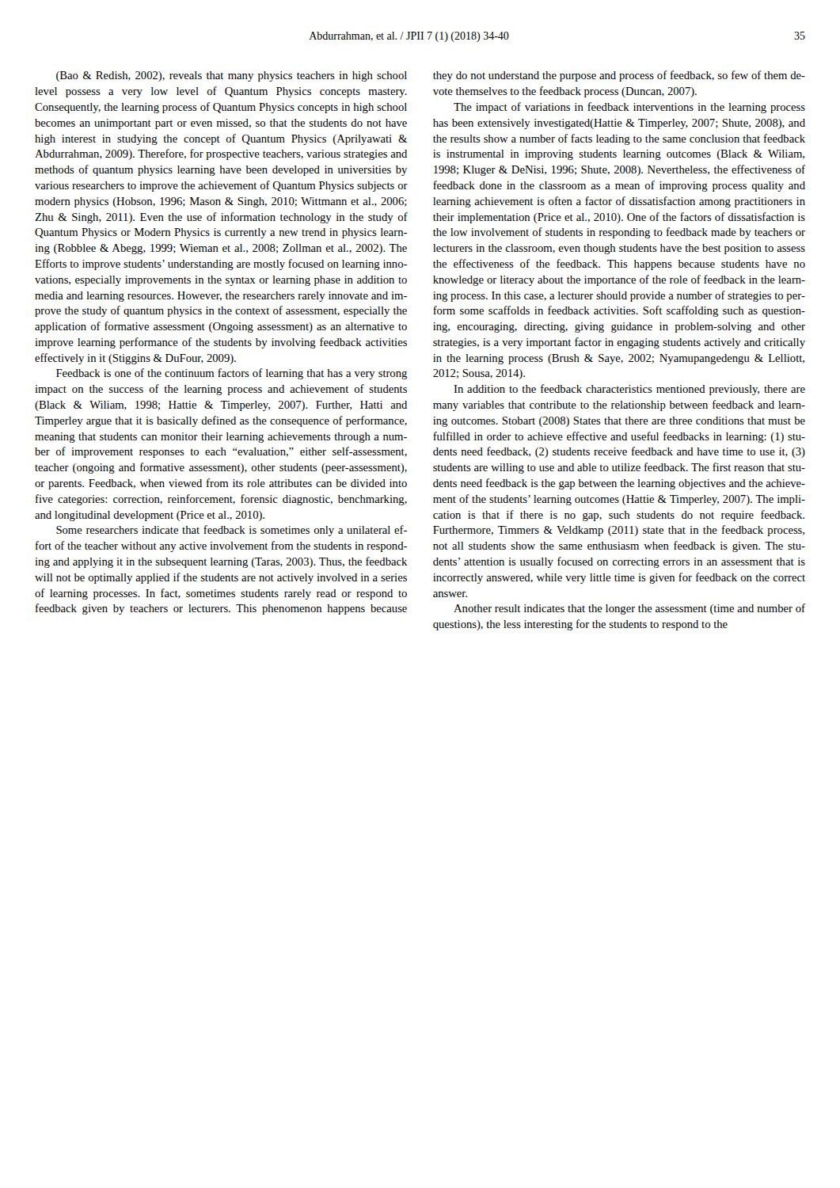Abdurrahman, et al. / JPII 7 (1) (2018) 34-40
35
(Bao & Redish, 2002), reveals that many physics teachers in high school level possess a very low level of Quantum Physics concepts mastery. Consequently, the learning process of Quantum Physics concepts in high school becomes an unimportant part or even missed, so that the students do not have high interest in studying the concept of Quantum Physics (Aprilyawati & Abdurrahman, 2009). Therefore, for prospective teachers, various strategies and methods of quantum physics learning have been developed in universities by various researchers to improve the achievement of Quantum Physics subjects or modern physics (Hobson, 1996; Mason & Singh, 2010; Wittmann et al., 2006; Zhu & Singh, 2011). Even the use of information technology in the study of Quantum Physics or Modern Physics is currently a new trend in physics learning (Robblee & Abegg, 1999; Wieman et al., 2008; Zollman et al., 2002). The Efforts to improve students’ understanding are mostly focused on learning innovations, especially improvements in the syntax or learning phase in addition to media and learning resources. However, the researchers rarely innovate and improve the study of quantum physics in the context of assessment, especially the application of formative assessment (Ongoing assessment) as an alternative to improve learning performance of the students by involving feedback activities effectively in it (Stiggins & DuFour, 2009).
Feedback is one of the continuum factors of learning that has a very strong impact on the success of the learning process and achievement of students (Black & Wiliam, 1998; Hattie & Timperley, 2007). Further, Hatti and Timperley argue that it is basically defined as the consequence of performance, meaning that students can monitor their learning achievements through a number of improvement responses to each “evaluation,” either self-assessment, teacher (ongoing and formative assessment), other students (peer-assessment), or parents. Feedback, when viewed from its role attributes can be divided into five categories: correction, reinforcement, forensic diagnostic, benchmarking, and longitudinal development (Price et al., 2010).
Some researchers indicate that feedback is sometimes only a unilateral effort of the teacher without any active involvement from the students in responding and applying it in the subsequent learning (Taras, 2003). Thus, the feedback will not be optimally applied if the students are not actively involved in a series of learning processes. In fact, sometimes students rarely read or respond to feedback given by teachers or lecturers. This phenomenon happens because they do not understand the purpose and process of feedback, so few of them devote themselves to the feedback process (Duncan, 2007).
The impact of variations in feedback interventions in the learning process has been extensively investigated(Hattie & Timperley, 2007; Shute, 2008), and the results show a number of facts leading to the same conclusion that feedback is instrumental in improving students learning outcomes (Black & Wiliam, 1998; Kluger & DeNisi, 1996; Shute, 2008). Nevertheless, the effectiveness of feedback done in the classroom as a mean of improving process quality and learning achievement is often a factor of dissatisfaction among practitioners in their implementation (Price et al., 2010). One of the factors of dissatisfaction is the low involvement of students in responding to feedback made by teachers or lecturers in the classroom, even though students have the best position to assess the effectiveness of the feedback. This happens because students have no knowledge or literacy about the importance of the role of feedback in the learning process. In this case, a lecturer should provide a number of strategies to perform some scaffolds in feedback activities. Soft scaffolding such as questioning, encouraging, directing, giving guidance in problem-solving and other strategies, is a very important factor in engaging students actively and critically in the learning process (Brush & Saye, 2002; Nyamupangedengu & Lelliott, 2012; Sousa, 2014).
In addition to the feedback characteristics mentioned previously, there are many variables that contribute to the relationship between feedback and learning outcomes. Stobart (2008) States that there are three conditions that must be fulfilled in order to achieve effective and useful feedbacks in learning: (1) students need feedback, (2) students receive feedback and have time to use it, (3) students are willing to use and able to utilize feedback. The first reason that students need feedback is the gap between the learning objectives and the achievement of the students’ learning outcomes (Hattie & Timperley, 2007). The implication is that if there is no gap, such students do not require feedback. Furthermore, Timmers & Veldkamp (2011) state that in the feedback process, not all students show the same enthusiasm when feedback is given. The students’ attention is usually focused on correcting errors in an assessment that is incorrectly answered, while very little time is given for feedback on the correct answer.
Another result indicates that the longer the assessment (time and number of questions), the less interesting for the students to respond to the